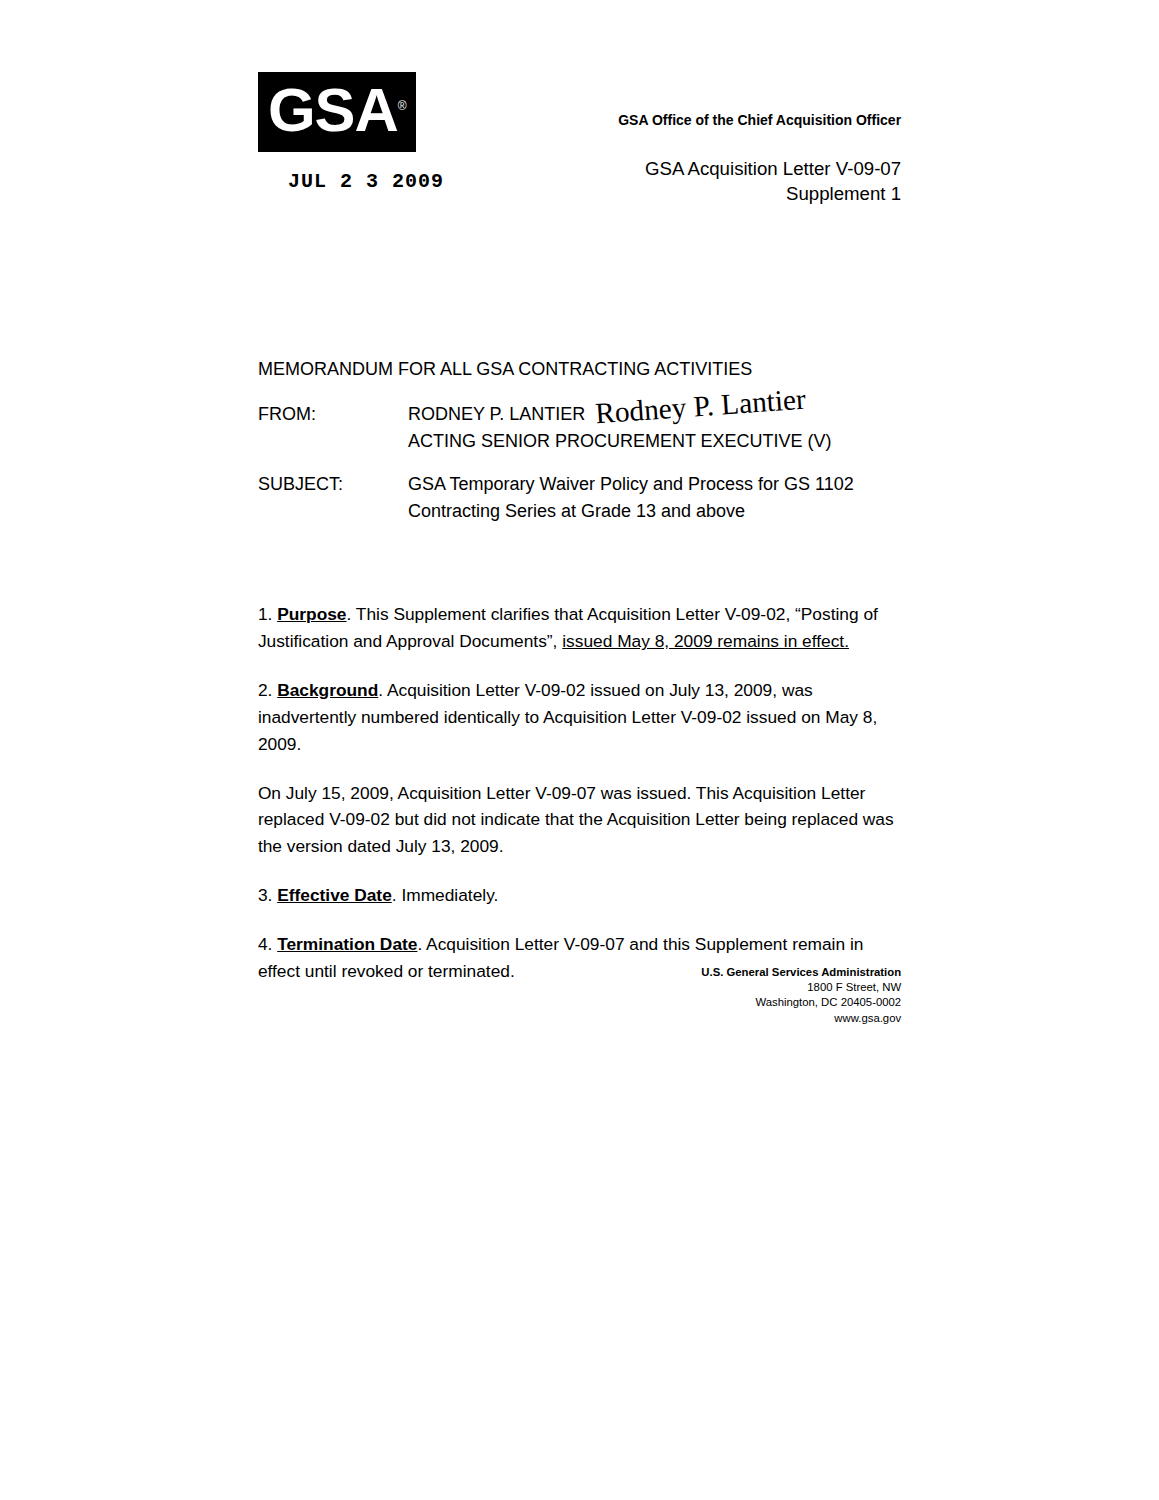GSA®
JUL 2 3 2009
GSA Office of the Chief Acquisition Officer
GSA Acquisition Letter V-09-07
Supplement 1
MEMORANDUM FOR ALL GSA CONTRACTING ACTIVITIES
| FROM: | RODNEY P. LANTIER Rodney P. Lantier ACTING SENIOR PROCUREMENT EXECUTIVE (V) |
| SUBJECT: | GSA Temporary Waiver Policy and Process for GS 1102 Contracting Series at Grade 13 and above |
1. Purpose. This Supplement clarifies that Acquisition Letter V-09-02, “Posting of Justification and Approval Documents”, issued May 8, 2009 remains in effect.
2. Background. Acquisition Letter V-09-02 issued on July 13, 2009, was inadvertently numbered identically to Acquisition Letter V-09-02 issued on May 8, 2009.
On July 15, 2009, Acquisition Letter V-09-07 was issued. This Acquisition Letter replaced V-09-02 but did not indicate that the Acquisition Letter being replaced was the version dated July 13, 2009.
3. Effective Date. Immediately.
4. Termination Date. Acquisition Letter V-09-07 and this Supplement remain in effect until revoked or terminated.
   
U.S. General Services Administration
1800 F Street, NW
Washington, DC 20405-0002
www.gsa.gov